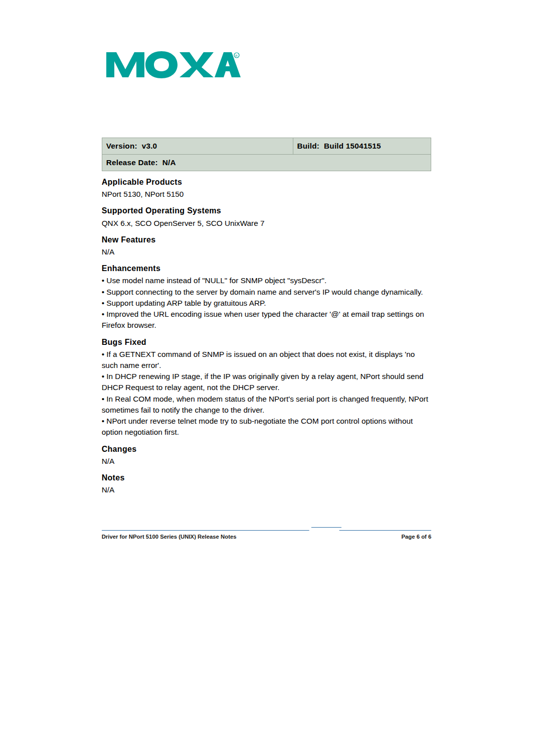R
| Version: v3.0 | Build: Build 15041515 |
| Release Date: N/A |
Applicable Products
NPort 5130, NPort 5150
Supported Operating Systems
QNX 6.x, SCO OpenServer 5, SCO UnixWare 7
New Features
N/A
Enhancements
• Use model name instead of "NULL" for SNMP object "sysDescr".
• Support connecting to the server by domain name and server's IP would change dynamically.
• Support updating ARP table by gratuitous ARP.
• Improved the URL encoding issue when user typed the character '@' at email trap settings on Firefox browser.
Bugs Fixed
• If a GETNEXT command of SNMP is issued on an object that does not exist, it displays 'no such name error'.
• In DHCP renewing IP stage, if the IP was originally given by a relay agent, NPort should send DHCP Request to relay agent, not the DHCP server.
• In Real COM mode, when modem status of the NPort's serial port is changed frequently, NPort sometimes fail to notify the change to the driver.
• NPort under reverse telnet mode try to sub-negotiate the COM port control options without option negotiation first.
Changes
N/A
Notes
N/A
Driver for NPort 5100 Series (UNIX) Release Notes Page 6 of 6